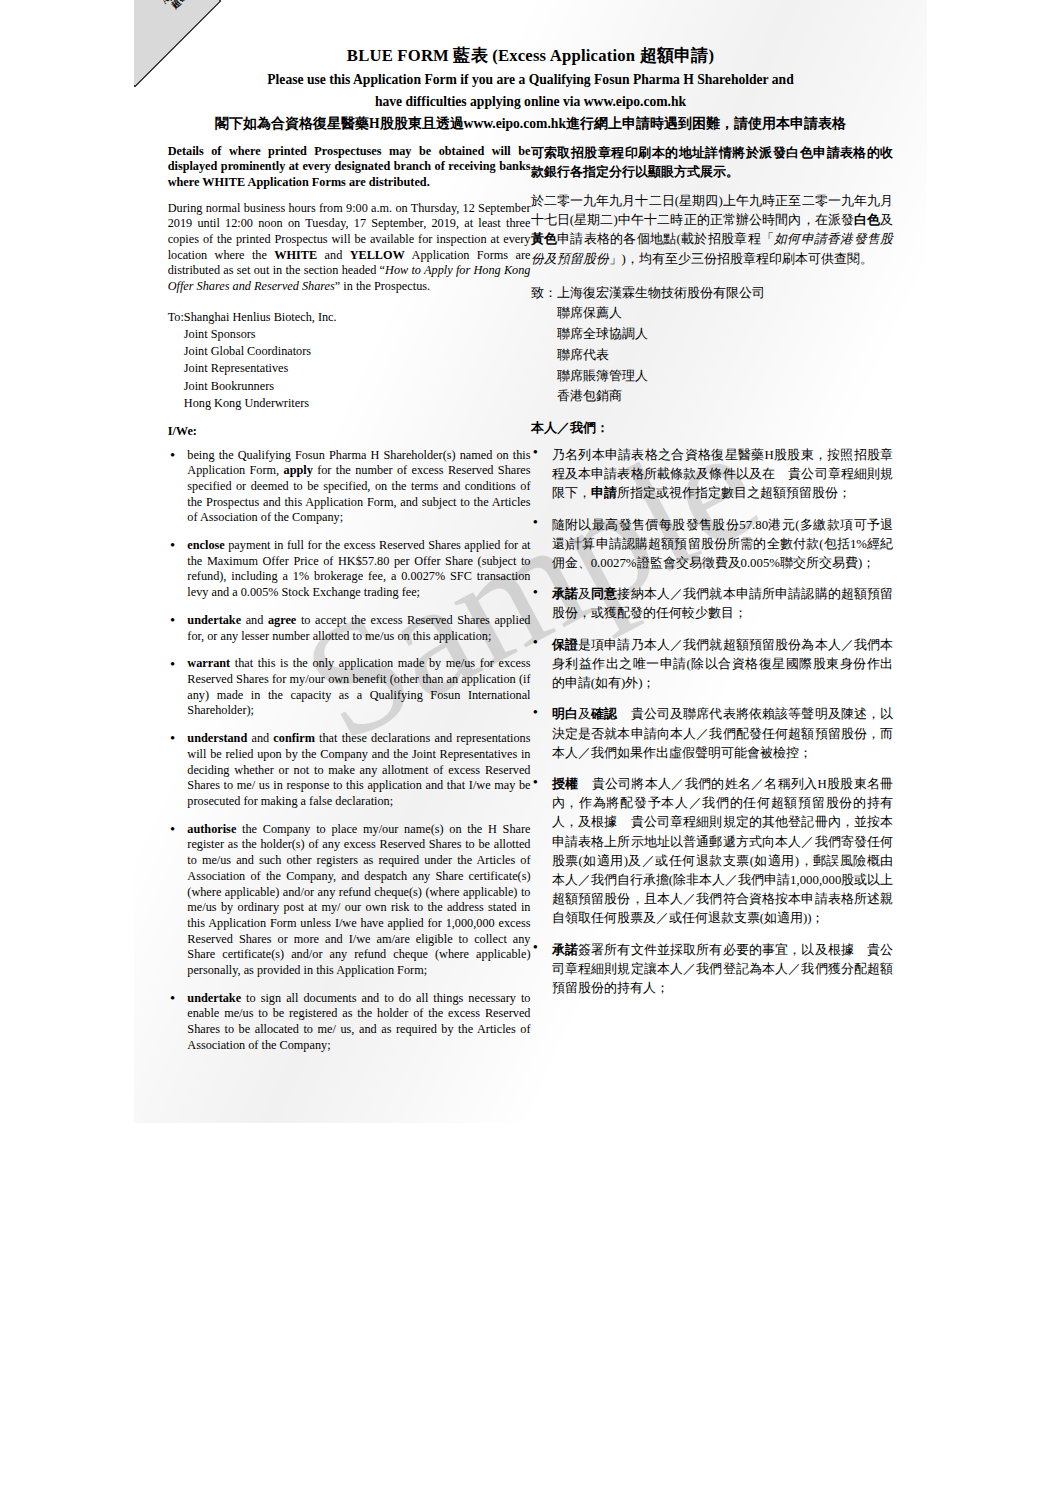Excess
Application
超額申請
Sample
BLUE FORM 藍表 (Excess Application 超額申請)
Please use this Application Form if you are a Qualifying Fosun Pharma H Shareholder and
have difficulties applying online via www.eipo.com.hk
閣下如為合資格復星醫藥H股股東且透過www.eipo.com.hk進行網上申請時遇到困難，請使用本申請表格
| Details of where printed Prospectuses may be obtained will be displayed prominently at every designated branch of receiving banks where WHITE Application Forms are distributed. During normal business hours from 9:00 a.m. on Thursday, 12 September 2019 until 12:00 noon on Tuesday, 17 September, 2019, at least three copies of the printed Prospectus will be available for inspection at every location where the WHITE and YELLOW Application Forms are distributed as set out in the section headed “ How to Apply for Hong Kong Offer Shares and Reserved Shares ” in the Prospectus. / To: / Shanghai Henlius Biotech, Inc. / / / Joint Sponsors / / / Joint Global Coordinators / / / Joint Representatives / / / Joint Bookrunners / / / Hong Kong Underwriters / I/We: being the Qualifying Fosun Pharma H Shareholder(s) named on this Application Form, apply for the number of excess Reserved Shares specified or deemed to be specified, on the terms and conditions of the Prospectus and this Application Form, and subject to the Articles of Association of the Company; enclose payment in full for the excess Reserved Shares applied for at the Maximum Offer Price of HK$57.80 per Offer Share (subject to refund), including a 1% brokerage fee, a 0.0027% SFC transaction levy and a 0.005% Stock Exchange trading fee; undertake and agree to accept the excess Reserved Shares applied for, or any lesser number allotted to me/us on this application; warrant that this is the only application made by me/us for excess Reserved Shares for my/our own benefit (other than an application (if any) made in the capacity as a Qualifying Fosun International Shareholder); understand and confirm that these declarations and representations will be relied upon by the Company and the Joint Representatives in deciding whether or not to make any allotment of excess Reserved Shares to me/ us in response to this application and that I/we may be prosecuted for making a false declaration; authorise the Company to place my/our name(s) on the H Share register as the holder(s) of any excess Reserved Shares to be allotted to me/us and such other registers as required under the Articles of Association of the Company, and despatch any Share certificate(s) (where applicable) and/or any refund cheque(s) (where applicable) to me/us by ordinary post at my/ our own risk to the address stated in this Application Form unless I/we have applied for 1,000,000 excess Reserved Shares or more and I/we am/are eligible to collect any Share certificate(s) and/or any refund cheque (where applicable) personally, as provided in this Application Form; undertake to sign all documents and to do all things necessary to enable me/us to be registered as the holder of the excess Reserved Shares to be allocated to me/ us, and as required by the Articles of Association of the Company; | 可索取招股章程印刷本的地址詳情將於派發白色申請表格的收款銀行各指定分行以顯眼方式展示。 於二零一九年九月十二日(星期四)上午九時正至二零一九年九月十七日(星期二)中午十二時正的正常辦公時間內，在派發 白色 及 黃色 申請表格的各個地點(載於招股章程「 如何申請香港發售股份及預留股份 」)，均有至少三份招股章程印刷本可供查閱。 / 致： / 上海復宏漢霖生物技術股份有限公司 / / / 聯席保薦人 / / / 聯席全球協調人 / / / 聯席代表 / / / 聯席賬簿管理人 / / / 香港包銷商 / 本人／我們： 乃名列本申請表格之合資格復星醫藥H股股東，按照招股章程及本申請表格所載條款及條件以及在 貴公司章程細則規限下， 申請 所指定或視作指定數目之超額預留股份； 隨附以最高發售價每股發售股份57.80港元(多繳款項可予退還)計算申請認購超額預留股份所需的全數付款(包括1%經紀佣金、0.0027%證監會交易徵費及0.005%聯交所交易費)； 承諾 及 同意 接納本人／我們就本申請所申請認購的超額預留股份，或獲配發的任何較少數目； 保證 是項申請乃本人／我們就超額預留股份為本人／我們本身利益作出之唯一申請(除以合資格復星國際股東身份作出的申請(如有)外)； 明白 及 確認 貴公司及聯席代表將依賴該等聲明及陳述，以決定是否就本申請向本人／我們配發任何超額預留股份，而本人／我們如果作出虛假聲明可能會被檢控； 授權 貴公司將本人／我們的姓名／名稱列入H股股東名冊內，作為將配發予本人／我們的任何超額預留股份的持有人，及根據 貴公司章程細則規定的其他登記冊內，並按本申請表格上所示地址以普通郵遞方式向本人／我們寄發任何股票(如適用)及／或任何退款支票(如適用)，郵誤風險概由本人／我們自行承擔(除非本人／我們申請1,000,000股或以上超額預留股份，且本人／我們符合資格按本申請表格所述親自領取任何股票及／或任何退款支票(如適用))； 承諾 簽署所有文件並採取所有必要的事宜，以及根據 貴公司章程細則規定讓本人／我們登記為本人／我們獲分配超額預留股份的持有人； |